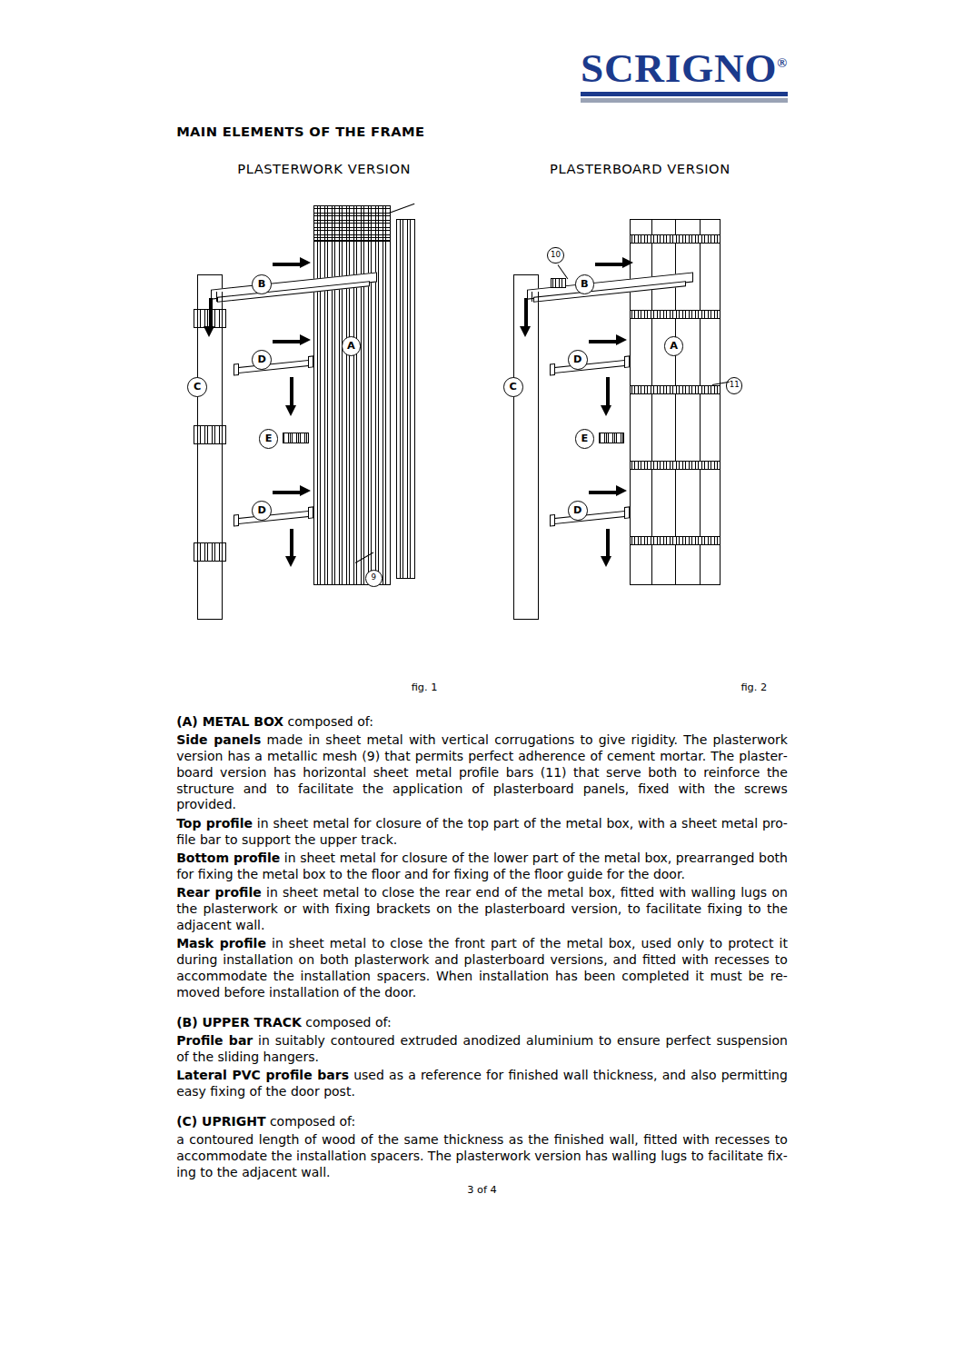SCRIGNO®
MAIN ELEMENTS OF THE FRAME
PLASTERWORK VERSION
C
A
B
D
D
E
9
fig. 1
PLASTERBOARD VERSION
C
A
B
10
D
D
E
11
fig. 2
(A) METAL BOX composed of:
Side panels made in sheet metal with vertical corrugations to give rigidity. The plasterwork version has a metallic mesh (9) that permits perfect adherence of cement mortar. The plasterboard version has horizontal sheet metal profile bars (11) that serve both to reinforce the structure and to facilitate the application of plasterboard panels, fixed with the screws provided.
Top profile in sheet metal for closure of the top part of the metal box, with a sheet metal profile bar to support the upper track.
Bottom profile in sheet metal for closure of the lower part of the metal box, prearranged both for fixing the metal box to the floor and for fixing of the floor guide for the door.
Rear profile in sheet metal to close the rear end of the metal box, fitted with walling lugs on the plasterwork or with fixing brackets on the plasterboard version, to facilitate fixing to the adjacent wall.
Mask profile in sheet metal to close the front part of the metal box, used only to protect it during installation on both plasterwork and plasterboard versions, and fitted with recesses to accommodate the installation spacers. When installation has been completed it must be removed before installation of the door.
(B) UPPER TRACK composed of:
Profile bar in suitably contoured extruded anodized aluminium to ensure perfect suspension of the sliding hangers.
Lateral PVC profile bars used as a reference for finished wall thickness, and also permitting easy fixing of the door post.
(C) UPRIGHT composed of:
a contoured length of wood of the same thickness as the finished wall, fitted with recesses to accommodate the installation spacers. The plasterwork version has walling lugs to facilitate fixing to the adjacent wall.
3 of 4